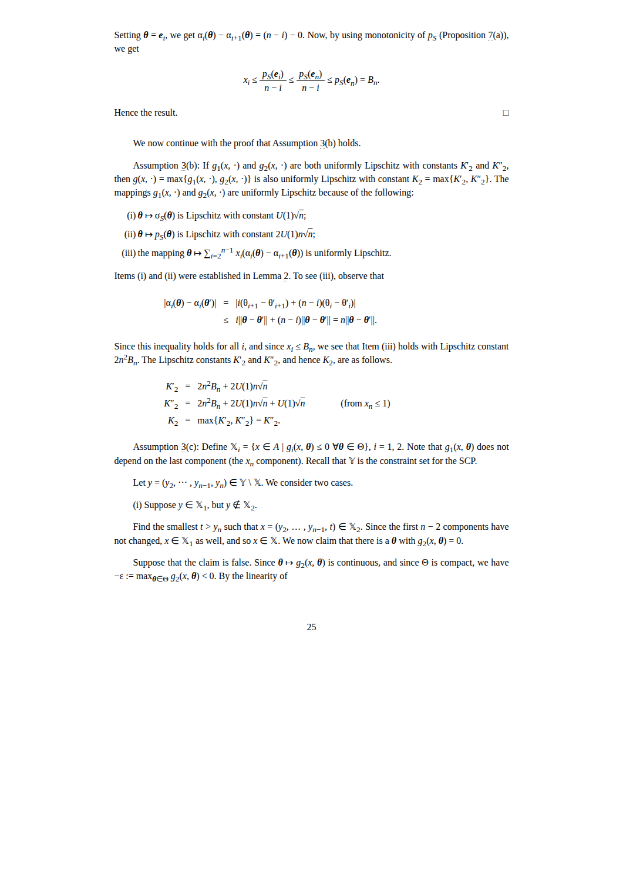Setting θ = ei, we get αi(θ) − αi+1(θ) = (n − i) − 0. Now, by using monotonicity of pS (Proposition 7(a)), we get
xi ≤ pS(ei) n − i ≤ pS(en) n − i ≤ pS(en) = Bn.
Hence the result. □
We now continue with the proof that Assumption 3(b) holds.
Assumption 3(b): If g1(x, ·) and g2(x, ·) are both uniformly Lipschitz with constants K′2 and K″2, then g(x, ·) = max{g1(x, ·), g2(x, ·)} is also uniformly Lipschitz with constant K2 = max{K′2, K″2}. The mappings g1(x, ·) and g2(x, ·) are uniformly Lipschitz because of the following:
(i) θ ↦ σS(θ) is Lipschitz with constant U(1)√n;
(ii) θ ↦ pS(θ) is Lipschitz with constant 2U(1)n√n;
(iii) the mapping θ ↦ ∑i=2n−1 xi(αi(θ) − αi+1(θ)) is uniformly Lipschitz.
Items (i) and (ii) were established in Lemma 2. To see (iii), observe that
| /α i ( θ ) − α i ( θ ′)/ | = | / i (θ i +1 − θ′ i +1 ) + ( n − i )(θ i − θ′ i )/ |
| | ≤ | i // θ − θ ′// + ( n − i )// θ − θ ′// = n // θ − θ ′//. |
Since this inequality holds for all i, and since xi ≤ Bn, we see that Item (iii) holds with Lipschitz constant 2n2Bn. The Lipschitz constants K′2 and K″2, and hence K2, are as follows.
| K ′ 2 | = | 2 n 2 B n + 2 U (1) n √ n | |
| K ″ 2 | = | 2 n 2 B n + 2 U (1) n √ n + U (1)√ n | (from x n ≤ 1) |
| K 2 | = | max{ K ′ 2 , K ″ 2 } = K ″ 2 . | |
Assumption 3(c): Define 𝕏i = {x ∈ A | gi(x, θ) ≤ 0 ∀θ ∈ Θ}, i = 1, 2. Note that g1(x, θ) does not depend on the last component (the xn component). Recall that 𝕐 is the constraint set for the SCP.
Let y = (y2, ··· , yn−1, yn) ∈ 𝕐 \ 𝕏. We consider two cases.
(i) Suppose y ∈ 𝕏1, but y ∉ 𝕏2.
Find the smallest t > yn such that x = (y2, … , yn−1, t) ∈ 𝕏2. Since the first n − 2 components have not changed, x ∈ 𝕏1 as well, and so x ∈ 𝕏. We now claim that there is a θ with g2(x, θ) = 0.
Suppose that the claim is false. Since θ ↦ g2(x, θ) is continuous, and since Θ is compact, we have −ε := maxθ∈Θ g2(x, θ) < 0. By the linearity of
25